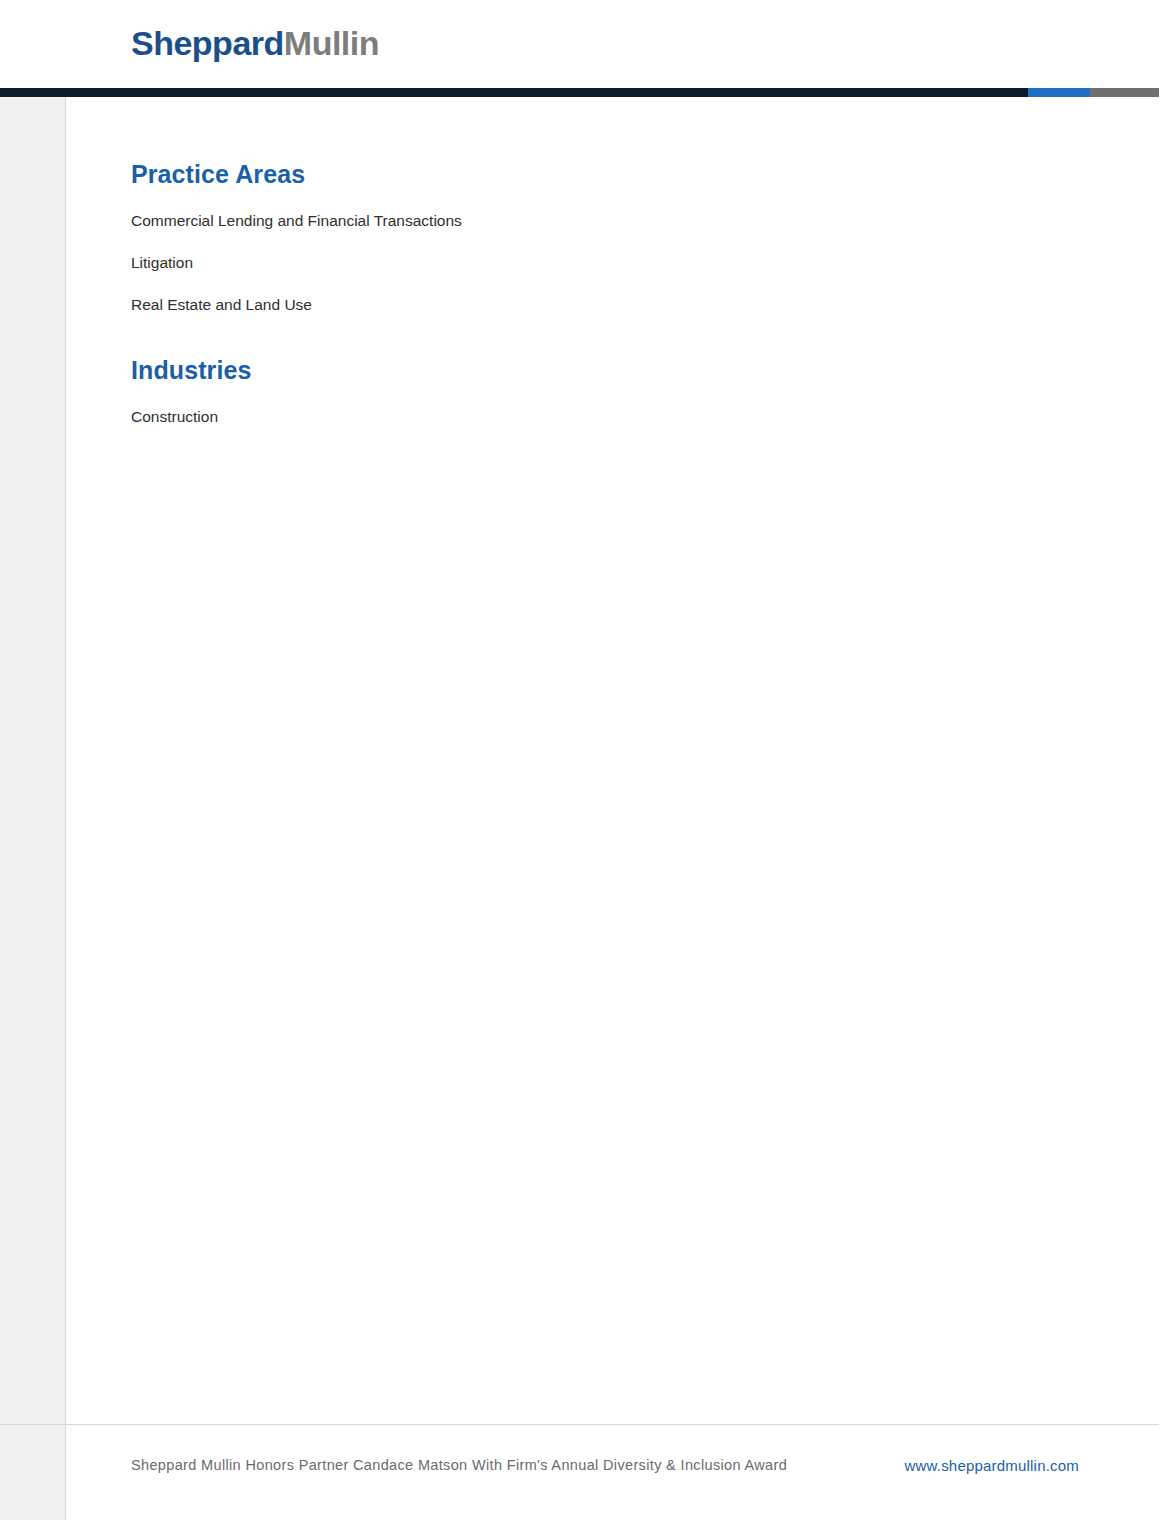Sheppard Mullin
Practice Areas
Commercial Lending and Financial Transactions
Litigation
Real Estate and Land Use
Industries
Construction
Sheppard Mullin Honors Partner Candace Matson With Firm's Annual Diversity & Inclusion Award
www.sheppardmullin.com